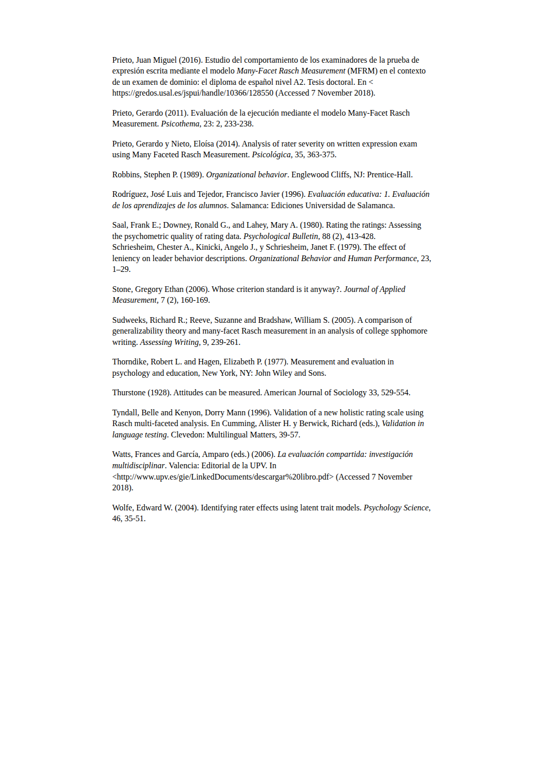Prieto, Juan Miguel (2016). Estudio del comportamiento de los examinadores de la prueba de expresión escrita mediante el modelo Many-Facet Rasch Measurement (MFRM) en el contexto de un examen de dominio: el diploma de español nivel A2. Tesis doctoral. En < https://gredos.usal.es/jspui/handle/10366/128550 (Accessed 7 November 2018).
Prieto, Gerardo (2011). Evaluación de la ejecución mediante el modelo Many-Facet Rasch Measurement. Psicothema, 23: 2, 233-238.
Prieto, Gerardo y Nieto, Eloísa (2014). Analysis of rater severity on written expression exam using Many Faceted Rasch Measurement. Psicológica, 35, 363-375.
Robbins, Stephen P. (1989). Organizational behavior. Englewood Cliffs, NJ: Prentice-Hall.
Rodríguez, José Luis and Tejedor, Francisco Javier (1996). Evaluación educativa: 1. Evaluación de los aprendizajes de los alumnos. Salamanca: Ediciones Universidad de Salamanca.
Saal, Frank E.; Downey, Ronald G., and Lahey, Mary A. (1980). Rating the ratings: Assessing the psychometric quality of rating data. Psychological Bulletin, 88 (2), 413-428.
Schriesheim, Chester A., Kinicki, Angelo J., y Schriesheim, Janet F. (1979). The effect of leniency on leader behavior descriptions. Organizational Behavior and Human Performance, 23, 1–29.
Stone, Gregory Ethan (2006). Whose criterion standard is it anyway?. Journal of Applied Measurement, 7 (2), 160-169.
Sudweeks, Richard R.; Reeve, Suzanne and Bradshaw, William S. (2005). A comparison of generalizability theory and many-facet Rasch measurement in an analysis of college spphomore writing. Assessing Writing, 9, 239-261.
Thorndike, Robert L. and Hagen, Elizabeth P. (1977). Measurement and evaluation in psychology and education, New York, NY: John Wiley and Sons.
Thurstone (1928). Attitudes can be measured. American Journal of Sociology 33, 529-554.
Tyndall, Belle and Kenyon, Dorry Mann (1996). Validation of a new holistic rating scale using Rasch multi-faceted analysis. En Cumming, Alister H. y Berwick, Richard (eds.), Validation in language testing. Clevedon: Multilingual Matters, 39-57.
Watts, Frances and García, Amparo (eds.) (2006). La evaluación compartida: investigación multidisciplinar. Valencia: Editorial de la UPV. In <http://www.upv.es/gie/LinkedDocuments/descargar%20libro.pdf> (Accessed 7 November 2018).
Wolfe, Edward W. (2004). Identifying rater effects using latent trait models. Psychology Science, 46, 35-51.